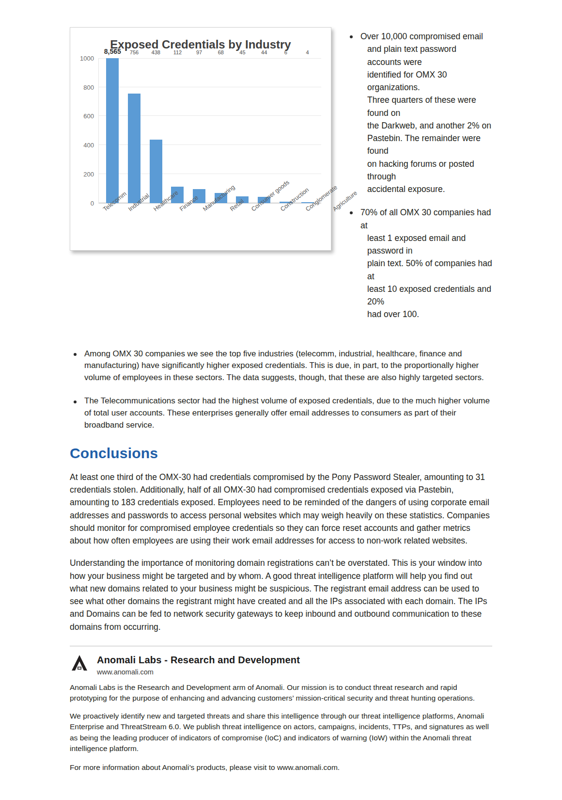Exposed Credentials by Industry
0 200 400 600 800 1000
8,565
756
438
112
97
68
45
44
6
4
Telecomm Industrial Healthcare Finance Manufacturing Retail Consumer goods Construction Conglomerate Agriculture
Over 10,000 compromised email and plain text password accounts were identified for OMX 30 organizations. Three quarters of these were found on the Darkweb, and another 2% on Pastebin. The remainder were found on hacking forums or posted through accidental exposure.
70% of all OMX 30 companies had at least 1 exposed email and password in plain text. 50% of companies had at least 10 exposed credentials and 20% had over 100.
Among OMX 30 companies we see the top five industries (telecomm, industrial, healthcare, finance and manufacturing) have significantly higher exposed credentials. This is due, in part, to the proportionally higher volume of employees in these sectors. The data suggests, though, that these are also highly targeted sectors.
The Telecommunications sector had the highest volume of exposed credentials, due to the much higher volume of total user accounts. These enterprises generally offer email addresses to consumers as part of their broadband service.
Conclusions
At least one third of the OMX-30 had credentials compromised by the Pony Password Stealer, amounting to 31 credentials stolen. Additionally, half of all OMX-30 had compromised credentials exposed via Pastebin, amounting to 183 credentials exposed. Employees need to be reminded of the dangers of using corporate email addresses and passwords to access personal websites which may weigh heavily on these statistics. Companies should monitor for compromised employee credentials so they can force reset accounts and gather metrics about how often employees are using their work email addresses for access to non-work related websites.
Understanding the importance of monitoring domain registrations can’t be overstated. This is your window into how your business might be targeted and by whom. A good threat intelligence platform will help you find out what new domains related to your business might be suspicious. The registrant email address can be used to see what other domains the registrant might have created and all the IPs associated with each domain. The IPs and Domains can be fed to network security gateways to keep inbound and outbound communication to these domains from occurring.
Anomali Labs - Research and Development
www.anomali.com
Anomali Labs is the Research and Development arm of Anomali. Our mission is to conduct threat research and rapid prototyping for the purpose of enhancing and advancing customers’ mission-critical security and threat hunting operations.
We proactively identify new and targeted threats and share this intelligence through our threat intelligence platforms, Anomali Enterprise and ThreatStream 6.0. We publish threat intelligence on actors, campaigns, incidents, TTPs, and signatures as well as being the leading producer of indicators of compromise (IoC) and indicators of warning (IoW) within the Anomali threat intelligence platform.
For more information about Anomali’s products, please visit to www.anomali.com.